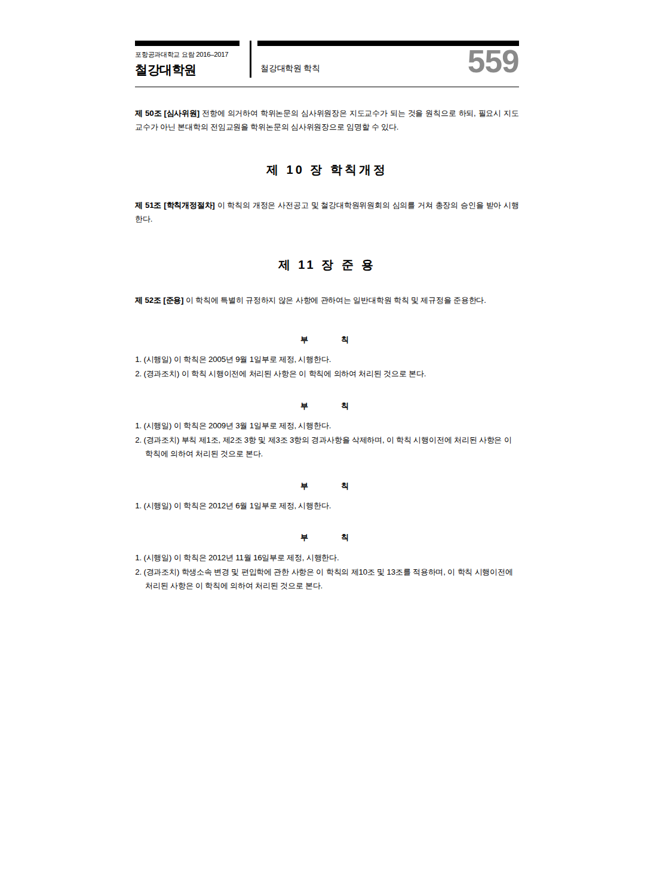포항공과대학교 요람 2016–2017
철강대학원
철강대학원 학칙
559
제 50조 [심사위원] 전항에 의거하여 학위논문의 심사위원장은 지도교수가 되는 것을 원칙으로 하되, 필요시 지도교수가 아닌 본대학의 전임교원을 학위논문의 심사위원장으로 임명할 수 있다.
제 10 장 학칙개정
제 51조 [학칙개정절차] 이 학칙의 개정은 사전공고 및 철강대학원위원회의 심의를 거쳐 총장의 승인을 받아 시행한다.
제 11 장 준 용
제 52조 [준용] 이 학칙에 특별히 규정하지 않은 사항에 관하여는 일반대학원 학칙 및 제규정을 준용한다.
부 칙
1. (시행일) 이 학칙은 2005년 9월 1일부로 제정, 시행한다.
2. (경과조치) 이 학칙 시행이전에 처리된 사항은 이 학칙에 의하여 처리된 것으로 본다.
부 칙
1. (시행일) 이 학칙은 2009년 3월 1일부로 제정, 시행한다.
2. (경과조치) 부칙 제1조, 제2조 3항 및 제3조 3항의 경과사항을 삭제하며, 이 학칙 시행이전에 처리된 사항은 이 학칙에 의하여 처리된 것으로 본다.
부 칙
1. (시행일) 이 학칙은 2012년 6월 1일부로 제정, 시행한다.
부 칙
1. (시행일) 이 학칙은 2012년 11월 16일부로 제정, 시행한다.
2. (경과조치) 학생소속 변경 및 편입학에 관한 사항은 이 학칙의 제10조 및 13조를 적용하며, 이 학칙 시행이전에 처리된 사항은 이 학칙에 의하여 처리된 것으로 본다.